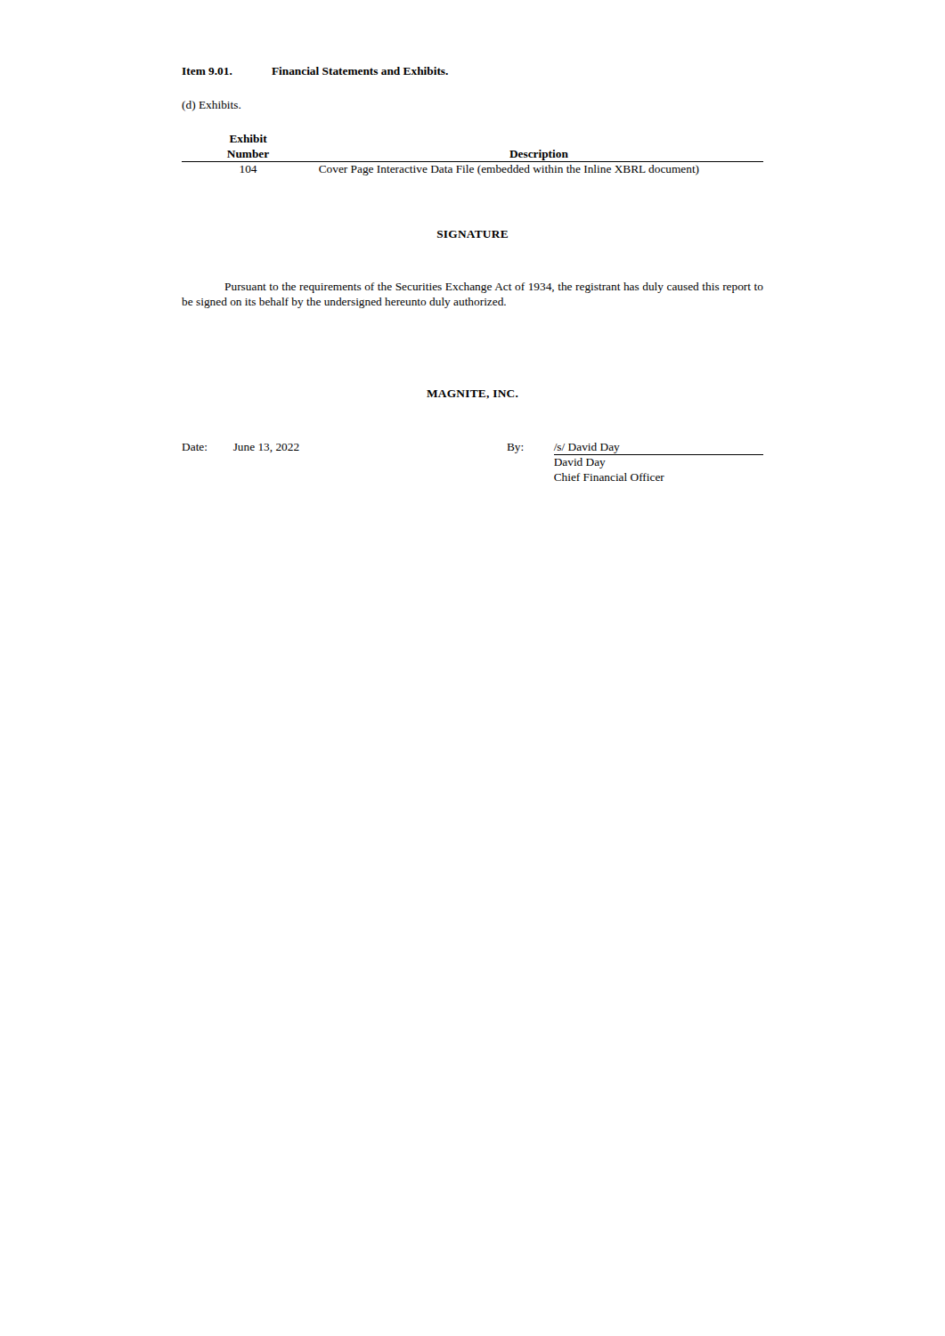Item 9.01. Financial Statements and Exhibits.
(d) Exhibits.
| Exhibit Number | Description |
| --- | --- |
| 104 | Cover Page Interactive Data File (embedded within the Inline XBRL document) |
SIGNATURE
Pursuant to the requirements of the Securities Exchange Act of 1934, the registrant has duly caused this report to be signed on its behalf by the undersigned hereunto duly authorized.
MAGNITE, INC.
| Date: | June 13, 2022 | | By: | /s/ David Day |
| | David Day |
| | Chief Financial Officer |